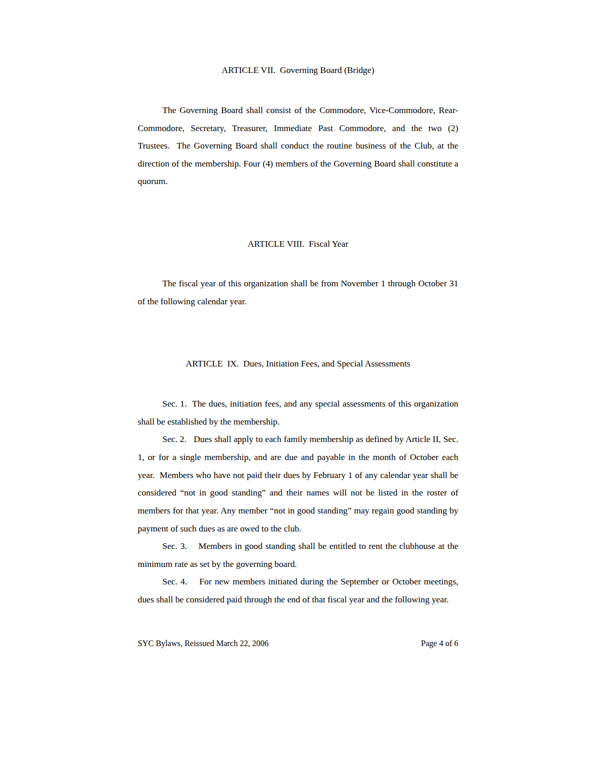ARTICLE VII. Governing Board (Bridge)
The Governing Board shall consist of the Commodore, Vice-Commodore, Rear-Commodore, Secretary, Treasurer, Immediate Past Commodore, and the two (2) Trustees. The Governing Board shall conduct the routine business of the Club, at the direction of the membership. Four (4) members of the Governing Board shall constitute a quorum.
ARTICLE VIII. Fiscal Year
The fiscal year of this organization shall be from November 1 through October 31 of the following calendar year.
ARTICLE IX. Dues, Initiation Fees, and Special Assessments
Sec. 1. The dues, initiation fees, and any special assessments of this organization shall be established by the membership.
Sec. 2. Dues shall apply to each family membership as defined by Article II, Sec. 1, or for a single membership, and are due and payable in the month of October each year. Members who have not paid their dues by February 1 of any calendar year shall be considered “not in good standing” and their names will not be listed in the roster of members for that year. Any member “not in good standing” may regain good standing by payment of such dues as are owed to the club.
Sec. 3. Members in good standing shall be entitled to rent the clubhouse at the minimum rate as set by the governing board.
Sec. 4. For new members initiated during the September or October meetings, dues shall be considered paid through the end of that fiscal year and the following year.
SYC Bylaws, Reissued March 22, 2006
Page 4 of 6